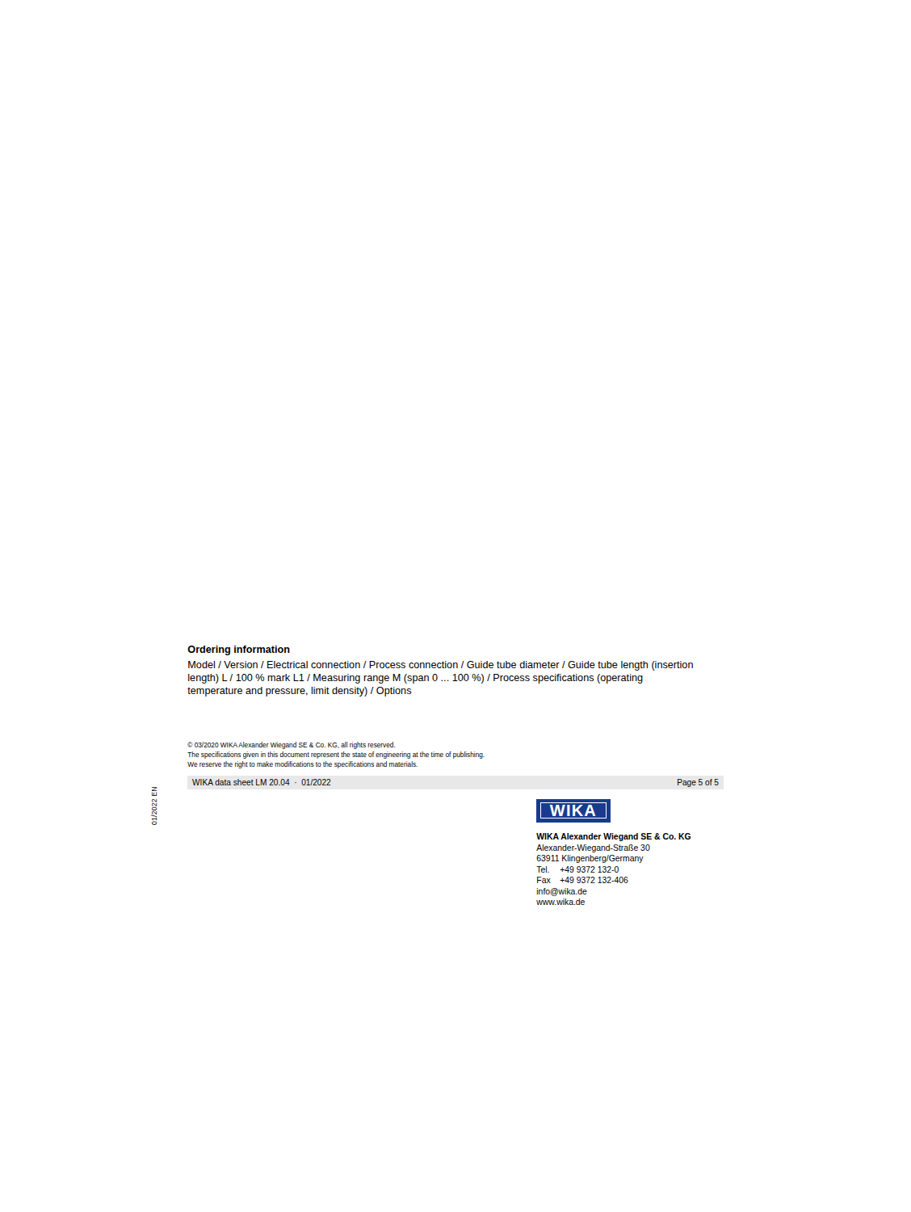01/2022 EN
Ordering information
Model / Version / Electrical connection / Process connection / Guide tube diameter / Guide tube length (insertion length) L / 100 % mark L1 / Measuring range M (span 0 ... 100 %) / Process specifications (operating temperature and pressure, limit density) / Options
© 03/2020 WIKA Alexander Wiegand SE & Co. KG, all rights reserved.
The specifications given in this document represent the state of engineering at the time of publishing.
We reserve the right to make modifications to the specifications and materials.
WIKA data sheet LM 20.04 · 01/2022 Page 5 of 5
WIKA
WIKA Alexander Wiegand SE & Co. KG
Alexander-Wiegand-Straße 30
63911 Klingenberg/Germany
| Tel. | +49 9372 132-0 |
| Fax | +49 9372 132-406 |
info@wika.de
www.wika.de